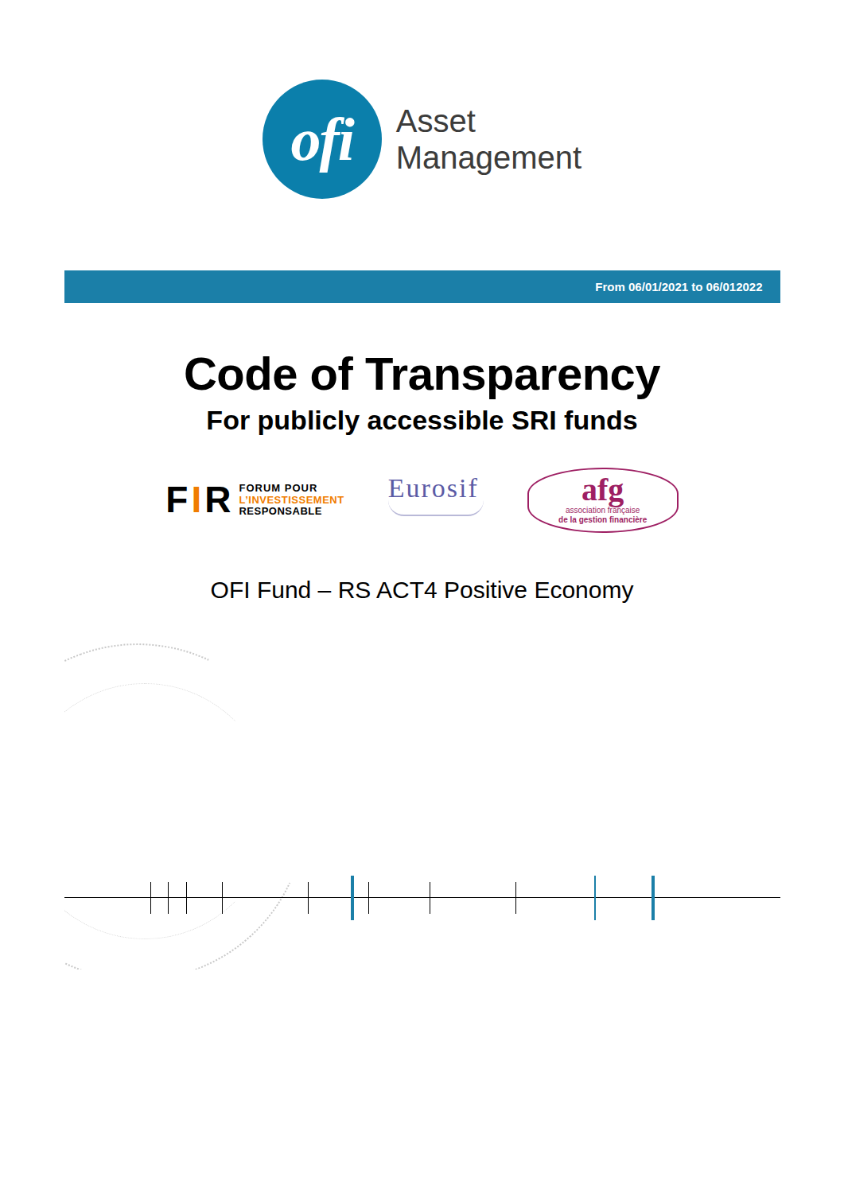ofi
Asset
Management
From 06/01/2021 to 06/012022
Code of Transparency
For publicly accessible SRI funds
FIR
FORUM POUR
L’INVESTISSEMENT
RESPONSABLE
Eurosif
afg
association française
de la gestion financière
OFI Fund – RS ACT4 Positive Economy